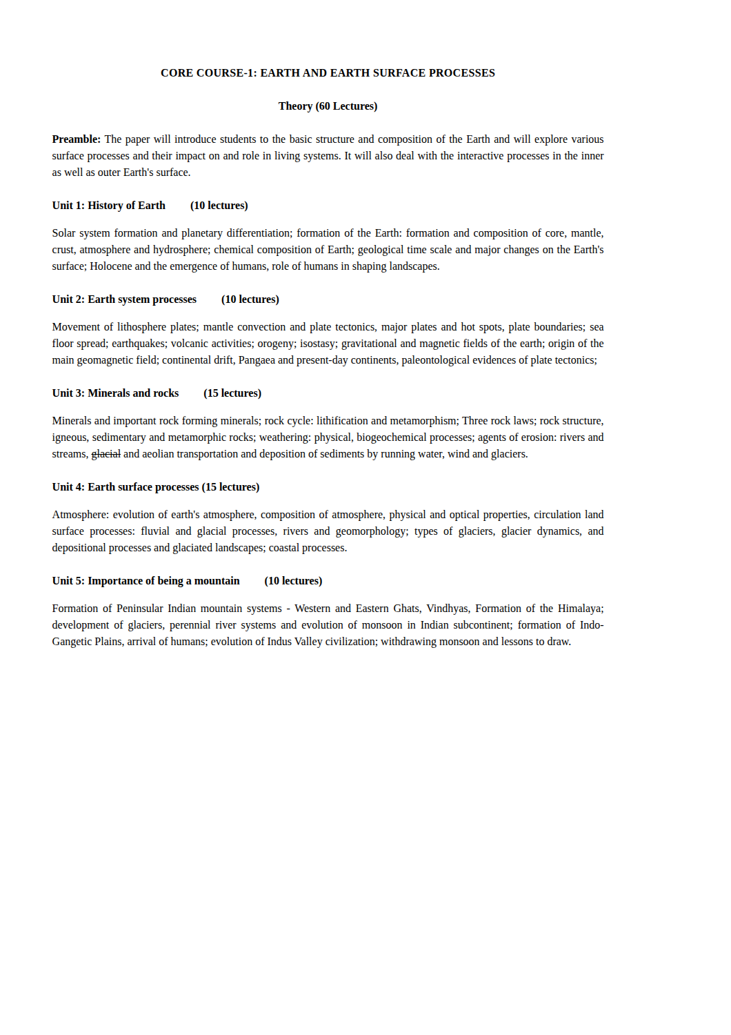CORE COURSE-1: EARTH AND EARTH SURFACE PROCESSES
Theory (60 Lectures)
Preamble: The paper will introduce students to the basic structure and composition of the Earth and will explore various surface processes and their impact on and role in living systems. It will also deal with the interactive processes in the inner as well as outer Earth's surface.
Unit 1: History of Earth (10 lectures)
Solar system formation and planetary differentiation; formation of the Earth: formation and composition of core, mantle, crust, atmosphere and hydrosphere; chemical composition of Earth; geological time scale and major changes on the Earth's surface; Holocene and the emergence of humans, role of humans in shaping landscapes.
Unit 2: Earth system processes (10 lectures)
Movement of lithosphere plates; mantle convection and plate tectonics, major plates and hot spots, plate boundaries; sea floor spread; earthquakes; volcanic activities; orogeny; isostasy; gravitational and magnetic fields of the earth; origin of the main geomagnetic field; continental drift, Pangaea and present-day continents, paleontological evidences of plate tectonics;
Unit 3: Minerals and rocks (15 lectures)
Minerals and important rock forming minerals; rock cycle: lithification and metamorphism; Three rock laws; rock structure, igneous, sedimentary and metamorphic rocks; weathering: physical, biogeochemical processes; agents of erosion: rivers and streams, glacial and aeolian transportation and deposition of sediments by running water, wind and glaciers.
Unit 4: Earth surface processes (15 lectures)
Atmosphere: evolution of earth's atmosphere, composition of atmosphere, physical and optical properties, circulation land surface processes: fluvial and glacial processes, rivers and geomorphology; types of glaciers, glacier dynamics, and depositional processes and glaciated landscapes; coastal processes.
Unit 5: Importance of being a mountain (10 lectures)
Formation of Peninsular Indian mountain systems - Western and Eastern Ghats, Vindhyas, Formation of the Himalaya; development of glaciers, perennial river systems and evolution of monsoon in Indian subcontinent; formation of Indo-Gangetic Plains, arrival of humans; evolution of Indus Valley civilization; withdrawing monsoon and lessons to draw.